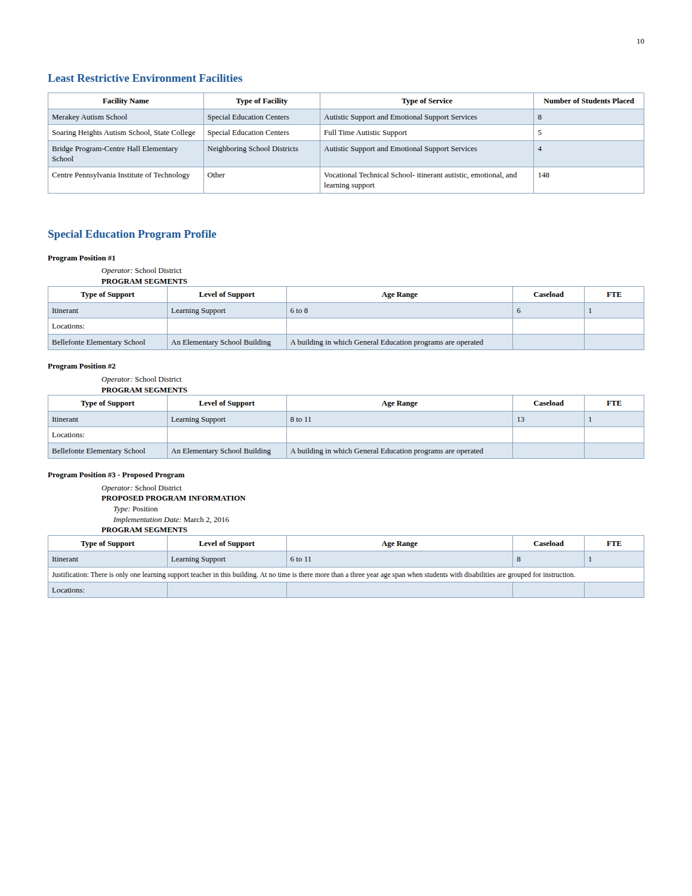10
Least Restrictive Environment Facilities
| Facility Name | Type of Facility | Type of Service | Number of Students Placed |
| --- | --- | --- | --- |
| Merakey Autism School | Special Education Centers | Autistic Support and Emotional Support Services | 8 |
| Soaring Heights Autism School, State College | Special Education Centers | Full Time Autistic Support | 5 |
| Bridge Program-Centre Hall Elementary School | Neighboring School Districts | Autistic Support and Emotional Support Services | 4 |
| Centre Pennsylvania Institute of Technology | Other | Vocational Technical School- itinerant autistic, emotional, and learning support | 148 |
Special Education Program Profile
Program Position #1
Operator: School District
PROGRAM SEGMENTS
| Type of Support | Level of Support | Age Range | Caseload | FTE |
| --- | --- | --- | --- | --- |
| Itinerant | Learning Support | 6 to 8 | 6 | 1 |
| Locations: | | | | |
| Bellefonte Elementary School | An Elementary School Building | A building in which General Education programs are operated | | |
Program Position #2
Operator: School District
PROGRAM SEGMENTS
| Type of Support | Level of Support | Age Range | Caseload | FTE |
| --- | --- | --- | --- | --- |
| Itinerant | Learning Support | 8 to 11 | 13 | 1 |
| Locations: | | | | |
| Bellefonte Elementary School | An Elementary School Building | A building in which General Education programs are operated | | |
Program Position #3 - Proposed Program
Operator: School District
PROPOSED PROGRAM INFORMATION
Type: Position
Implementation Date: March 2, 2016
PROGRAM SEGMENTS
| Type of Support | Level of Support | Age Range | Caseload | FTE |
| --- | --- | --- | --- | --- |
| Itinerant | Learning Support | 6 to 11 | 8 | 1 |
| Justification: There is only one learning support teacher in this building. At no time is there more than a three year age span when students with disabilities are grouped for instruction. |
| Locations: | | | | |